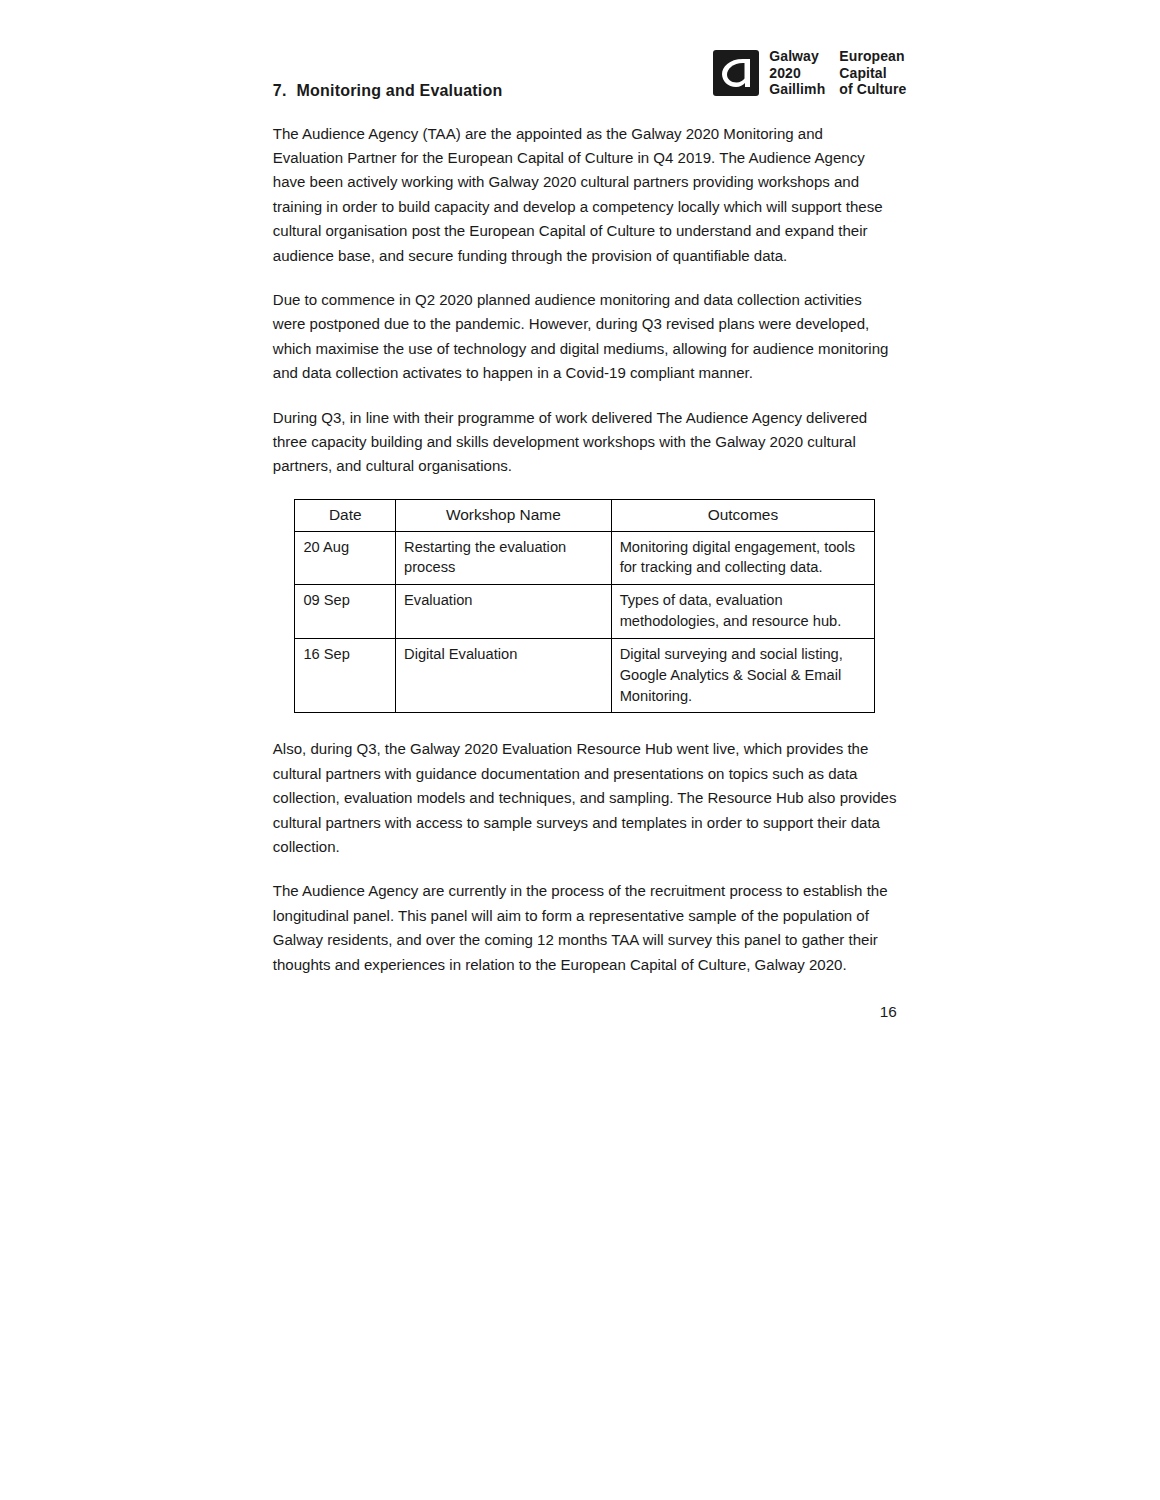Galway
2020
Gaillimh
European
Capital
of Culture
7. Monitoring and Evaluation
The Audience Agency (TAA) are the appointed as the Galway 2020 Monitoring and Evaluation Partner for the European Capital of Culture in Q4 2019. The Audience Agency have been actively working with Galway 2020 cultural partners providing workshops and training in order to build capacity and develop a competency locally which will support these cultural organisation post the European Capital of Culture to understand and expand their audience base, and secure funding through the provision of quantifiable data.
Due to commence in Q2 2020 planned audience monitoring and data collection activities were postponed due to the pandemic. However, during Q3 revised plans were developed, which maximise the use of technology and digital mediums, allowing for audience monitoring and data collection activates to happen in a Covid-19 compliant manner.
During Q3, in line with their programme of work delivered The Audience Agency delivered three capacity building and skills development workshops with the Galway 2020 cultural partners, and cultural organisations.
| Date | Workshop Name | Outcomes |
| --- | --- | --- |
| 20 Aug | Restarting the evaluation process | Monitoring digital engagement, tools for tracking and collecting data. |
| 09 Sep | Evaluation | Types of data, evaluation methodologies, and resource hub. |
| 16 Sep | Digital Evaluation | Digital surveying and social listing, Google Analytics & Social & Email Monitoring. |
Also, during Q3, the Galway 2020 Evaluation Resource Hub went live, which provides the cultural partners with guidance documentation and presentations on topics such as data collection, evaluation models and techniques, and sampling. The Resource Hub also provides cultural partners with access to sample surveys and templates in order to support their data collection.
The Audience Agency are currently in the process of the recruitment process to establish the longitudinal panel. This panel will aim to form a representative sample of the population of Galway residents, and over the coming 12 months TAA will survey this panel to gather their thoughts and experiences in relation to the European Capital of Culture, Galway 2020.
16